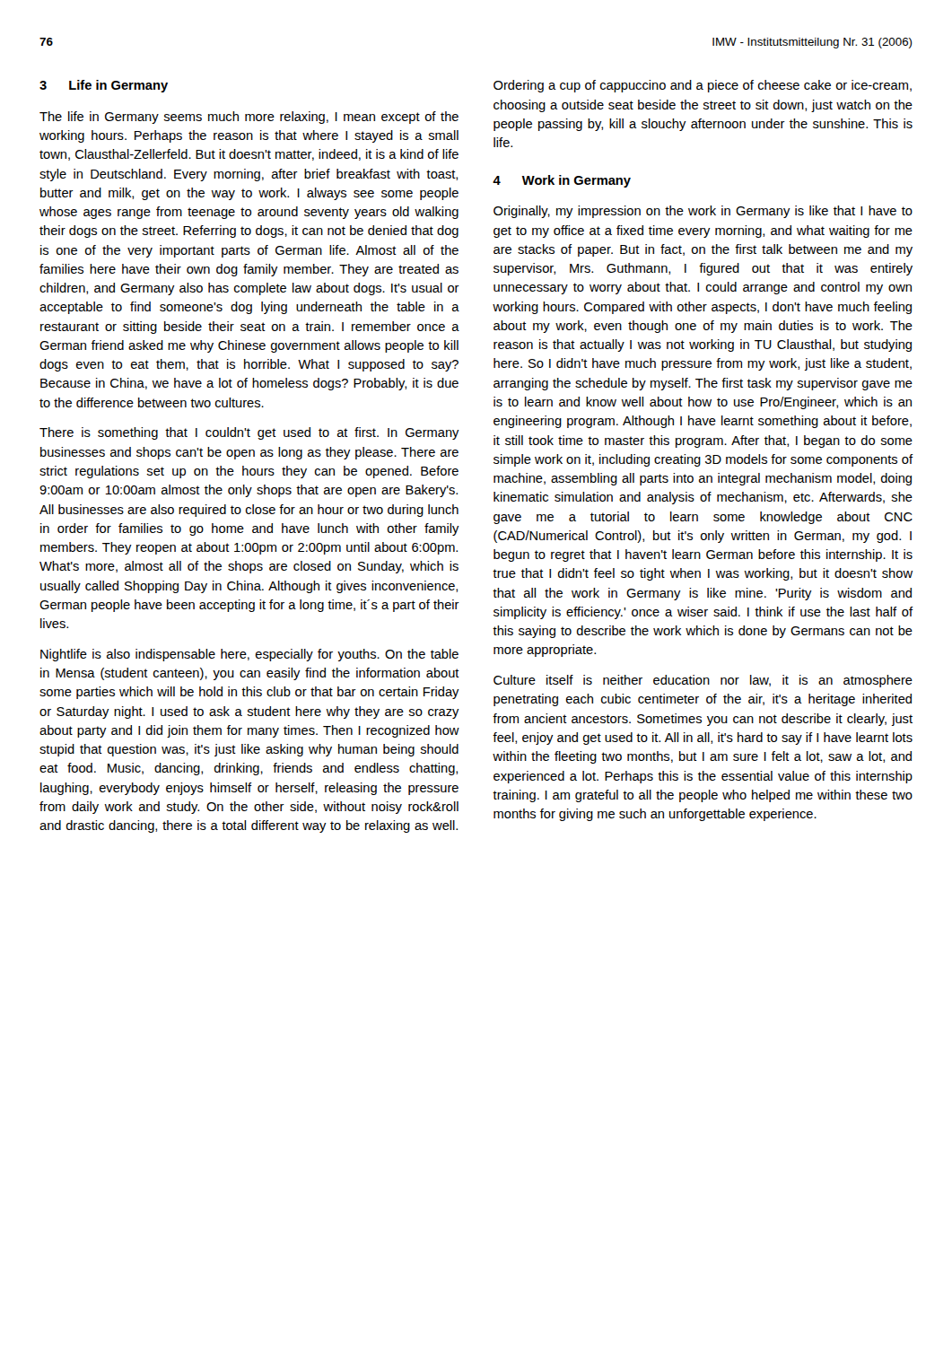76 IMW - Institutsmitteilung Nr. 31 (2006)
3 Life in Germany
The life in Germany seems much more relaxing, I mean except of the working hours. Perhaps the reason is that where I stayed is a small town, Clausthal-Zellerfeld. But it doesn't matter, indeed, it is a kind of life style in Deutschland. Every morning, after brief breakfast with toast, butter and milk, get on the way to work. I always see some people whose ages range from teenage to around seventy years old walking their dogs on the street. Referring to dogs, it can not be denied that dog is one of the very important parts of German life. Almost all of the families here have their own dog family member. They are treated as children, and Germany also has complete law about dogs. It's usual or acceptable to find someone's dog lying underneath the table in a restaurant or sitting beside their seat on a train. I remember once a German friend asked me why Chinese government allows people to kill dogs even to eat them, that is horrible. What I supposed to say? Because in China, we have a lot of homeless dogs? Probably, it is due to the difference between two cultures.
There is something that I couldn't get used to at first. In Germany businesses and shops can't be open as long as they please. There are strict regulations set up on the hours they can be opened. Before 9:00am or 10:00am almost the only shops that are open are Bakery's. All businesses are also required to close for an hour or two during lunch in order for families to go home and have lunch with other family members. They reopen at about 1:00pm or 2:00pm until about 6:00pm. What's more, almost all of the shops are closed on Sunday, which is usually called Shopping Day in China. Although it gives inconvenience, German people have been accepting it for a long time, it´s a part of their lives.
Nightlife is also indispensable here, especially for youths. On the table in Mensa (student canteen), you can easily find the information about some parties which will be hold in this club or that bar on certain Friday or Saturday night. I used to ask a student here why they are so crazy about party and I did join them for many times. Then I recognized how stupid that question was, it's just like asking why human being should eat food. Music, dancing, drinking, friends and endless chatting, laughing, everybody enjoys himself or herself, releasing the pressure from daily work and study. On the other side, without noisy rock&roll and drastic dancing, there is a total different way to be relaxing as well. Ordering a cup of cappuccino and a piece of cheese cake or ice-cream, choosing a outside seat beside the street to sit down, just watch on the people passing by, kill a slouchy afternoon under the sunshine. This is life.
4 Work in Germany
Originally, my impression on the work in Germany is like that I have to get to my office at a fixed time every morning, and what waiting for me are stacks of paper. But in fact, on the first talk between me and my supervisor, Mrs. Guthmann, I figured out that it was entirely unnecessary to worry about that. I could arrange and control my own working hours. Compared with other aspects, I don't have much feeling about my work, even though one of my main duties is to work. The reason is that actually I was not working in TU Clausthal, but studying here. So I didn't have much pressure from my work, just like a student, arranging the schedule by myself. The first task my supervisor gave me is to learn and know well about how to use Pro/Engineer, which is an engineering program. Although I have learnt something about it before, it still took time to master this program. After that, I began to do some simple work on it, including creating 3D models for some components of machine, assembling all parts into an integral mechanism model, doing kinematic simulation and analysis of mechanism, etc. Afterwards, she gave me a tutorial to learn some knowledge about CNC (CAD/Numerical Control), but it's only written in German, my god. I begun to regret that I haven't learn German before this internship. It is true that I didn't feel so tight when I was working, but it doesn't show that all the work in Germany is like mine. 'Purity is wisdom and simplicity is efficiency.' once a wiser said. I think if use the last half of this saying to describe the work which is done by Germans can not be more appropriate.
Culture itself is neither education nor law, it is an atmosphere penetrating each cubic centimeter of the air, it's a heritage inherited from ancient ancestors. Sometimes you can not describe it clearly, just feel, enjoy and get used to it. All in all, it's hard to say if I have learnt lots within the fleeting two months, but I am sure I felt a lot, saw a lot, and experienced a lot. Perhaps this is the essential value of this internship training. I am grateful to all the people who helped me within these two months for giving me such an unforgettable experience.